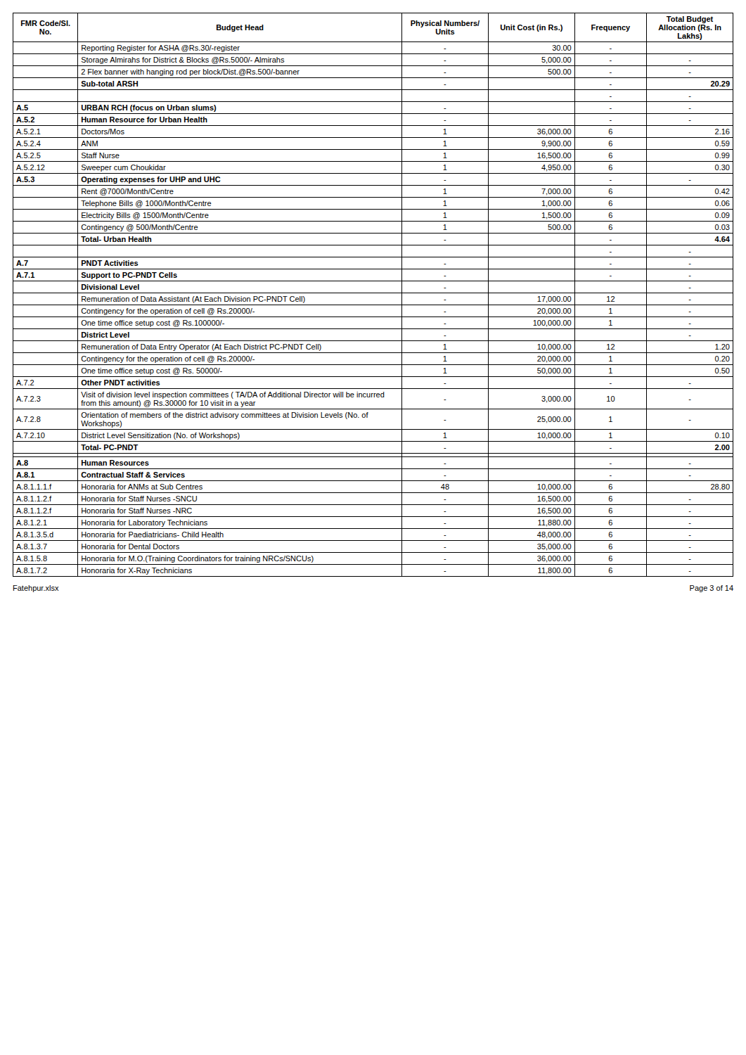| FMR Code/Sl. No. | Budget Head | Physical Numbers/ Units | Unit Cost (in Rs.) | Frequency | Total Budget Allocation (Rs. In Lakhs) |
| --- | --- | --- | --- | --- | --- |
| | Reporting Register for ASHA @Rs.30/-register | - | 30.00 | - | |
| | Storage Almirahs for District & Blocks @Rs.5000/- Almirahs | - | 5,000.00 | - | - |
| | 2 Flex banner with hanging rod per block/Dist.@Rs.500/-banner | - | 500.00 | - | - |
| | Sub-total ARSH | - | | - | 20.29 |
| | | | | - | - |
| A.5 | URBAN RCH (focus on Urban slums) | - | | - | - |
| A.5.2 | Human Resource for Urban Health | - | | - | - |
| A.5.2.1 | Doctors/Mos | 1 | 36,000.00 | 6 | 2.16 |
| A.5.2.4 | ANM | 1 | 9,900.00 | 6 | 0.59 |
| A.5.2.5 | Staff Nurse | 1 | 16,500.00 | 6 | 0.99 |
| A.5.2.12 | Sweeper cum Choukidar | 1 | 4,950.00 | 6 | 0.30 |
| A.5.3 | Operating expenses for UHP and UHC | - | | - | - |
| | Rent @7000/Month/Centre | 1 | 7,000.00 | 6 | 0.42 |
| | Telephone Bills @ 1000/Month/Centre | 1 | 1,000.00 | 6 | 0.06 |
| | Electricity Bills @ 1500/Month/Centre | 1 | 1,500.00 | 6 | 0.09 |
| | Contingency @ 500/Month/Centre | 1 | 500.00 | 6 | 0.03 |
| | Total- Urban Health | - | | - | 4.64 |
| | | | | - | - |
| A.7 | PNDT Activities | - | | - | - |
| A.7.1 | Support to PC-PNDT Cells | - | | - | - |
| | Divisional Level | - | | | - |
| | Remuneration of Data Assistant (At Each Division PC-PNDT Cell) | - | 17,000.00 | 12 | - |
| | Contingency for the operation of cell @ Rs.20000/- | - | 20,000.00 | 1 | - |
| | One time office setup cost @ Rs.100000/- | - | 100,000.00 | 1 | - |
| | District Level | - | | | - |
| | Remuneration of Data Entry Operator (At Each District PC-PNDT Cell) | 1 | 10,000.00 | 12 | 1.20 |
| | Contingency for the operation of cell @ Rs.20000/- | 1 | 20,000.00 | 1 | 0.20 |
| | One time office setup cost @ Rs. 50000/- | 1 | 50,000.00 | 1 | 0.50 |
| A.7.2 | Other PNDT activities | - | | - | - |
| A.7.2.3 | Visit of division level inspection committees ( TA/DA of Additional Director will be incurred from this amount) @ Rs.30000 for 10 visit in a year | - | 3,000.00 | 10 | - |
| A.7.2.8 | Orientation of members of the district advisory committees at Division Levels (No. of Workshops) | - | 25,000.00 | 1 | - |
| A.7.2.10 | District Level Sensitization (No. of Workshops) | 1 | 10,000.00 | 1 | 0.10 |
| | Total- PC-PNDT | - | | - | 2.00 |
| A.8 | Human Resources | - | | - | - |
| A.8.1 | Contractual Staff & Services | - | | - | - |
| A.8.1.1.1.f | Honoraria for ANMs at Sub Centres | 48 | 10,000.00 | 6 | 28.80 |
| A.8.1.1.2.f | Honoraria for Staff Nurses -SNCU | - | 16,500.00 | 6 | - |
| A.8.1.1.2.f | Honoraria for Staff Nurses -NRC | - | 16,500.00 | 6 | - |
| A.8.1.2.1 | Honoraria for Laboratory Technicians | - | 11,880.00 | 6 | - |
| A.8.1.3.5.d | Honoraria for Paediatricians- Child Health | - | 48,000.00 | 6 | - |
| A.8.1.3.7 | Honoraria for Dental Doctors | - | 35,000.00 | 6 | - |
| A.8.1.5.8 | Honoraria for M.O.(Training Coordinators for training NRCs/SNCUs) | - | 36,000.00 | 6 | - |
| A.8.1.7.2 | Honoraria for X-Ray Technicians | - | 11,800.00 | 6 | - |
Fatehpur.xlsx Page 3 of 14